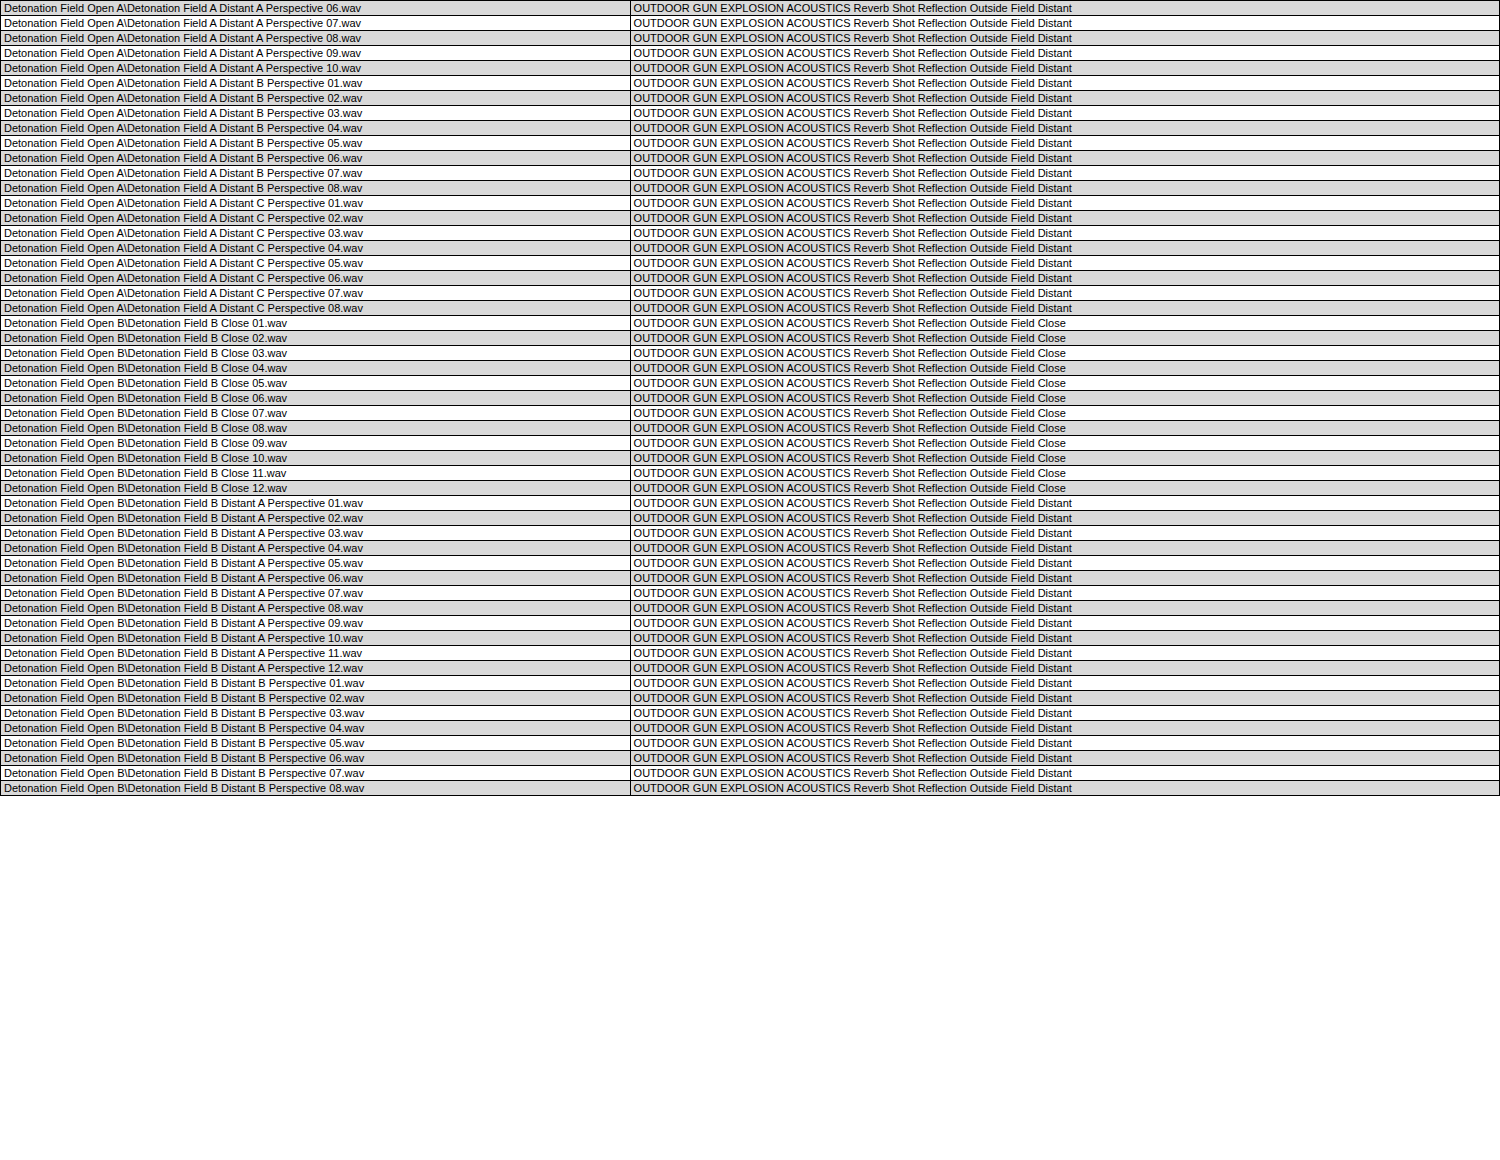| Detonation Field Open A\Detonation Field A Distant A Perspective 06.wav | OUTDOOR GUN EXPLOSION ACOUSTICS Reverb Shot Reflection Outside Field Distant |
| Detonation Field Open A\Detonation Field A Distant A Perspective 07.wav | OUTDOOR GUN EXPLOSION ACOUSTICS Reverb Shot Reflection Outside Field Distant |
| Detonation Field Open A\Detonation Field A Distant A Perspective 08.wav | OUTDOOR GUN EXPLOSION ACOUSTICS Reverb Shot Reflection Outside Field Distant |
| Detonation Field Open A\Detonation Field A Distant A Perspective 09.wav | OUTDOOR GUN EXPLOSION ACOUSTICS Reverb Shot Reflection Outside Field Distant |
| Detonation Field Open A\Detonation Field A Distant A Perspective 10.wav | OUTDOOR GUN EXPLOSION ACOUSTICS Reverb Shot Reflection Outside Field Distant |
| Detonation Field Open A\Detonation Field A Distant B Perspective 01.wav | OUTDOOR GUN EXPLOSION ACOUSTICS Reverb Shot Reflection Outside Field Distant |
| Detonation Field Open A\Detonation Field A Distant B Perspective 02.wav | OUTDOOR GUN EXPLOSION ACOUSTICS Reverb Shot Reflection Outside Field Distant |
| Detonation Field Open A\Detonation Field A Distant B Perspective 03.wav | OUTDOOR GUN EXPLOSION ACOUSTICS Reverb Shot Reflection Outside Field Distant |
| Detonation Field Open A\Detonation Field A Distant B Perspective 04.wav | OUTDOOR GUN EXPLOSION ACOUSTICS Reverb Shot Reflection Outside Field Distant |
| Detonation Field Open A\Detonation Field A Distant B Perspective 05.wav | OUTDOOR GUN EXPLOSION ACOUSTICS Reverb Shot Reflection Outside Field Distant |
| Detonation Field Open A\Detonation Field A Distant B Perspective 06.wav | OUTDOOR GUN EXPLOSION ACOUSTICS Reverb Shot Reflection Outside Field Distant |
| Detonation Field Open A\Detonation Field A Distant B Perspective 07.wav | OUTDOOR GUN EXPLOSION ACOUSTICS Reverb Shot Reflection Outside Field Distant |
| Detonation Field Open A\Detonation Field A Distant B Perspective 08.wav | OUTDOOR GUN EXPLOSION ACOUSTICS Reverb Shot Reflection Outside Field Distant |
| Detonation Field Open A\Detonation Field A Distant C Perspective 01.wav | OUTDOOR GUN EXPLOSION ACOUSTICS Reverb Shot Reflection Outside Field Distant |
| Detonation Field Open A\Detonation Field A Distant C Perspective 02.wav | OUTDOOR GUN EXPLOSION ACOUSTICS Reverb Shot Reflection Outside Field Distant |
| Detonation Field Open A\Detonation Field A Distant C Perspective 03.wav | OUTDOOR GUN EXPLOSION ACOUSTICS Reverb Shot Reflection Outside Field Distant |
| Detonation Field Open A\Detonation Field A Distant C Perspective 04.wav | OUTDOOR GUN EXPLOSION ACOUSTICS Reverb Shot Reflection Outside Field Distant |
| Detonation Field Open A\Detonation Field A Distant C Perspective 05.wav | OUTDOOR GUN EXPLOSION ACOUSTICS Reverb Shot Reflection Outside Field Distant |
| Detonation Field Open A\Detonation Field A Distant C Perspective 06.wav | OUTDOOR GUN EXPLOSION ACOUSTICS Reverb Shot Reflection Outside Field Distant |
| Detonation Field Open A\Detonation Field A Distant C Perspective 07.wav | OUTDOOR GUN EXPLOSION ACOUSTICS Reverb Shot Reflection Outside Field Distant |
| Detonation Field Open A\Detonation Field A Distant C Perspective 08.wav | OUTDOOR GUN EXPLOSION ACOUSTICS Reverb Shot Reflection Outside Field Distant |
| Detonation Field Open B\Detonation Field B Close 01.wav | OUTDOOR GUN EXPLOSION ACOUSTICS Reverb Shot Reflection Outside Field Close |
| Detonation Field Open B\Detonation Field B Close 02.wav | OUTDOOR GUN EXPLOSION ACOUSTICS Reverb Shot Reflection Outside Field Close |
| Detonation Field Open B\Detonation Field B Close 03.wav | OUTDOOR GUN EXPLOSION ACOUSTICS Reverb Shot Reflection Outside Field Close |
| Detonation Field Open B\Detonation Field B Close 04.wav | OUTDOOR GUN EXPLOSION ACOUSTICS Reverb Shot Reflection Outside Field Close |
| Detonation Field Open B\Detonation Field B Close 05.wav | OUTDOOR GUN EXPLOSION ACOUSTICS Reverb Shot Reflection Outside Field Close |
| Detonation Field Open B\Detonation Field B Close 06.wav | OUTDOOR GUN EXPLOSION ACOUSTICS Reverb Shot Reflection Outside Field Close |
| Detonation Field Open B\Detonation Field B Close 07.wav | OUTDOOR GUN EXPLOSION ACOUSTICS Reverb Shot Reflection Outside Field Close |
| Detonation Field Open B\Detonation Field B Close 08.wav | OUTDOOR GUN EXPLOSION ACOUSTICS Reverb Shot Reflection Outside Field Close |
| Detonation Field Open B\Detonation Field B Close 09.wav | OUTDOOR GUN EXPLOSION ACOUSTICS Reverb Shot Reflection Outside Field Close |
| Detonation Field Open B\Detonation Field B Close 10.wav | OUTDOOR GUN EXPLOSION ACOUSTICS Reverb Shot Reflection Outside Field Close |
| Detonation Field Open B\Detonation Field B Close 11.wav | OUTDOOR GUN EXPLOSION ACOUSTICS Reverb Shot Reflection Outside Field Close |
| Detonation Field Open B\Detonation Field B Close 12.wav | OUTDOOR GUN EXPLOSION ACOUSTICS Reverb Shot Reflection Outside Field Close |
| Detonation Field Open B\Detonation Field B Distant A Perspective 01.wav | OUTDOOR GUN EXPLOSION ACOUSTICS Reverb Shot Reflection Outside Field Distant |
| Detonation Field Open B\Detonation Field B Distant A Perspective 02.wav | OUTDOOR GUN EXPLOSION ACOUSTICS Reverb Shot Reflection Outside Field Distant |
| Detonation Field Open B\Detonation Field B Distant A Perspective 03.wav | OUTDOOR GUN EXPLOSION ACOUSTICS Reverb Shot Reflection Outside Field Distant |
| Detonation Field Open B\Detonation Field B Distant A Perspective 04.wav | OUTDOOR GUN EXPLOSION ACOUSTICS Reverb Shot Reflection Outside Field Distant |
| Detonation Field Open B\Detonation Field B Distant A Perspective 05.wav | OUTDOOR GUN EXPLOSION ACOUSTICS Reverb Shot Reflection Outside Field Distant |
| Detonation Field Open B\Detonation Field B Distant A Perspective 06.wav | OUTDOOR GUN EXPLOSION ACOUSTICS Reverb Shot Reflection Outside Field Distant |
| Detonation Field Open B\Detonation Field B Distant A Perspective 07.wav | OUTDOOR GUN EXPLOSION ACOUSTICS Reverb Shot Reflection Outside Field Distant |
| Detonation Field Open B\Detonation Field B Distant A Perspective 08.wav | OUTDOOR GUN EXPLOSION ACOUSTICS Reverb Shot Reflection Outside Field Distant |
| Detonation Field Open B\Detonation Field B Distant A Perspective 09.wav | OUTDOOR GUN EXPLOSION ACOUSTICS Reverb Shot Reflection Outside Field Distant |
| Detonation Field Open B\Detonation Field B Distant A Perspective 10.wav | OUTDOOR GUN EXPLOSION ACOUSTICS Reverb Shot Reflection Outside Field Distant |
| Detonation Field Open B\Detonation Field B Distant A Perspective 11.wav | OUTDOOR GUN EXPLOSION ACOUSTICS Reverb Shot Reflection Outside Field Distant |
| Detonation Field Open B\Detonation Field B Distant A Perspective 12.wav | OUTDOOR GUN EXPLOSION ACOUSTICS Reverb Shot Reflection Outside Field Distant |
| Detonation Field Open B\Detonation Field B Distant B Perspective 01.wav | OUTDOOR GUN EXPLOSION ACOUSTICS Reverb Shot Reflection Outside Field Distant |
| Detonation Field Open B\Detonation Field B Distant B Perspective 02.wav | OUTDOOR GUN EXPLOSION ACOUSTICS Reverb Shot Reflection Outside Field Distant |
| Detonation Field Open B\Detonation Field B Distant B Perspective 03.wav | OUTDOOR GUN EXPLOSION ACOUSTICS Reverb Shot Reflection Outside Field Distant |
| Detonation Field Open B\Detonation Field B Distant B Perspective 04.wav | OUTDOOR GUN EXPLOSION ACOUSTICS Reverb Shot Reflection Outside Field Distant |
| Detonation Field Open B\Detonation Field B Distant B Perspective 05.wav | OUTDOOR GUN EXPLOSION ACOUSTICS Reverb Shot Reflection Outside Field Distant |
| Detonation Field Open B\Detonation Field B Distant B Perspective 06.wav | OUTDOOR GUN EXPLOSION ACOUSTICS Reverb Shot Reflection Outside Field Distant |
| Detonation Field Open B\Detonation Field B Distant B Perspective 07.wav | OUTDOOR GUN EXPLOSION ACOUSTICS Reverb Shot Reflection Outside Field Distant |
| Detonation Field Open B\Detonation Field B Distant B Perspective 08.wav | OUTDOOR GUN EXPLOSION ACOUSTICS Reverb Shot Reflection Outside Field Distant |